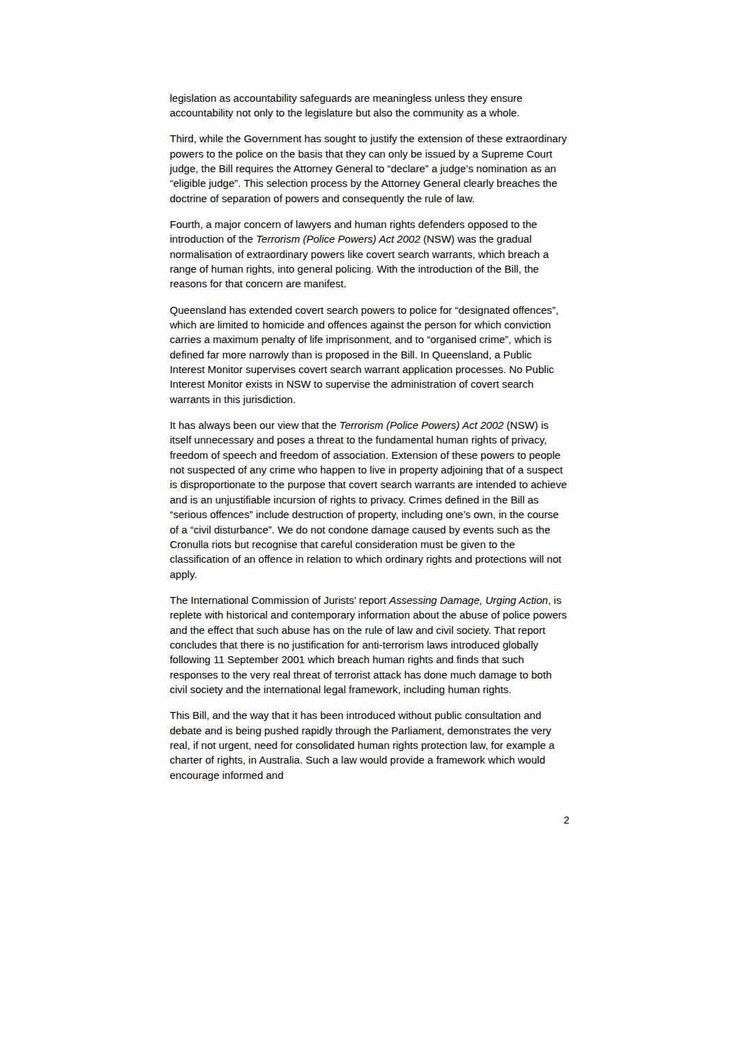legislation as accountability safeguards are meaningless unless they ensure accountability not only to the legislature but also the community as a whole.
Third, while the Government has sought to justify the extension of these extraordinary powers to the police on the basis that they can only be issued by a Supreme Court judge, the Bill requires the Attorney General to “declare” a judge’s nomination as an “eligible judge”. This selection process by the Attorney General clearly breaches the doctrine of separation of powers and consequently the rule of law.
Fourth, a major concern of lawyers and human rights defenders opposed to the introduction of the Terrorism (Police Powers) Act 2002 (NSW) was the gradual normalisation of extraordinary powers like covert search warrants, which breach a range of human rights, into general policing. With the introduction of the Bill, the reasons for that concern are manifest.
Queensland has extended covert search powers to police for “designated offences”, which are limited to homicide and offences against the person for which conviction carries a maximum penalty of life imprisonment, and to “organised crime”, which is defined far more narrowly than is proposed in the Bill. In Queensland, a Public Interest Monitor supervises covert search warrant application processes. No Public Interest Monitor exists in NSW to supervise the administration of covert search warrants in this jurisdiction.
It has always been our view that the Terrorism (Police Powers) Act 2002 (NSW) is itself unnecessary and poses a threat to the fundamental human rights of privacy, freedom of speech and freedom of association. Extension of these powers to people not suspected of any crime who happen to live in property adjoining that of a suspect is disproportionate to the purpose that covert search warrants are intended to achieve and is an unjustifiable incursion of rights to privacy. Crimes defined in the Bill as “serious offences” include destruction of property, including one’s own, in the course of a “civil disturbance”. We do not condone damage caused by events such as the Cronulla riots but recognise that careful consideration must be given to the classification of an offence in relation to which ordinary rights and protections will not apply.
The International Commission of Jurists’ report Assessing Damage, Urging Action, is replete with historical and contemporary information about the abuse of police powers and the effect that such abuse has on the rule of law and civil society. That report concludes that there is no justification for anti-terrorism laws introduced globally following 11 September 2001 which breach human rights and finds that such responses to the very real threat of terrorist attack has done much damage to both civil society and the international legal framework, including human rights.
This Bill, and the way that it has been introduced without public consultation and debate and is being pushed rapidly through the Parliament, demonstrates the very real, if not urgent, need for consolidated human rights protection law, for example a charter of rights, in Australia. Such a law would provide a framework which would encourage informed and
2